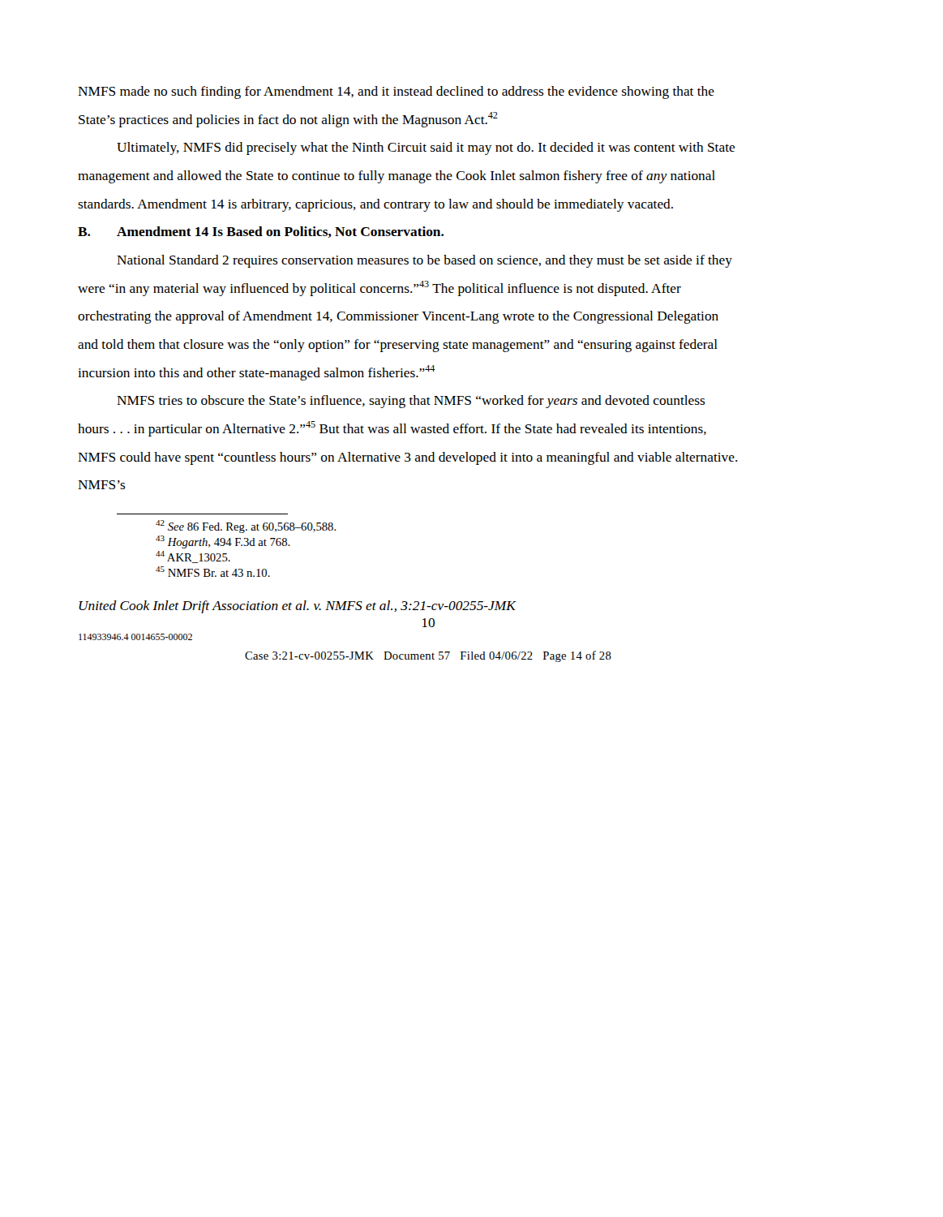NMFS made no such finding for Amendment 14, and it instead declined to address the evidence showing that the State’s practices and policies in fact do not align with the Magnuson Act.42
Ultimately, NMFS did precisely what the Ninth Circuit said it may not do. It decided it was content with State management and allowed the State to continue to fully manage the Cook Inlet salmon fishery free of any national standards. Amendment 14 is arbitrary, capricious, and contrary to law and should be immediately vacated.
B. Amendment 14 Is Based on Politics, Not Conservation.
National Standard 2 requires conservation measures to be based on science, and they must be set aside if they were “in any material way influenced by political concerns.”43 The political influence is not disputed. After orchestrating the approval of Amendment 14, Commissioner Vincent-Lang wrote to the Congressional Delegation and told them that closure was the “only option” for “preserving state management” and “ensuring against federal incursion into this and other state-managed salmon fisheries.”44
NMFS tries to obscure the State’s influence, saying that NMFS “worked for years and devoted countless hours . . . in particular on Alternative 2.”45 But that was all wasted effort. If the State had revealed its intentions, NMFS could have spent “countless hours” on Alternative 3 and developed it into a meaningful and viable alternative. NMFS’s
42 See 86 Fed. Reg. at 60,568–60,588.
43 Hogarth, 494 F.3d at 768.
44 AKR_13025.
45 NMFS Br. at 43 n.10.
United Cook Inlet Drift Association et al. v. NMFS et al., 3:21-cv-00255-JMK
10
114933946.4 0014655-00002
Case 3:21-cv-00255-JMK Document 57 Filed 04/06/22 Page 14 of 28